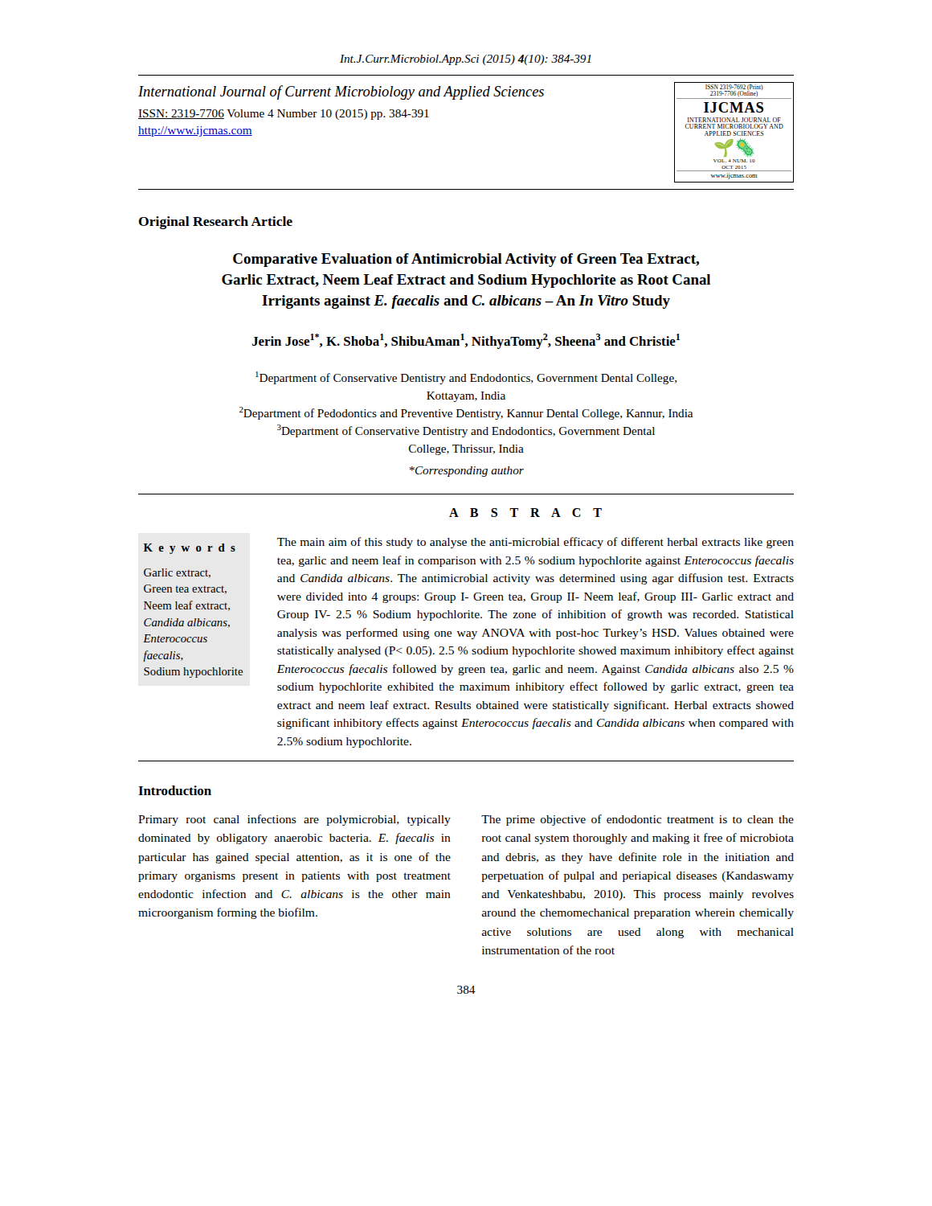Int.J.Curr.Microbiol.App.Sci (2015) 4(10): 384-391
International Journal of Current Microbiology and Applied Sciences
ISSN: 2319-7706 Volume 4 Number 10 (2015) pp. 384-391
http://www.ijcmas.com
ISSN 2319-7692 (Print)
2319-7706 (Online)
IJCMAS
INTERNATIONAL JOURNAL OF
CURRENT MICROBIOLOGY AND
APPLIED SCIENCES
🌱🦠
Vol. 4 Num. 10
Oct 2015
www.ijcmas.com
Original Research Article
Comparative Evaluation of Antimicrobial Activity of Green Tea Extract,
Garlic Extract, Neem Leaf Extract and Sodium Hypochlorite as Root Canal
Irrigants against E. faecalis and C. albicans – An In Vitro Study
Jerin Jose1*, K. Shoba1, ShibuAman1, NithyaTomy2, Sheena3 and Christie1
1Department of Conservative Dentistry and Endodontics, Government Dental College,
Kottayam, India
2Department of Pedodontics and Preventive Dentistry, Kannur Dental College, Kannur, India
3Department of Conservative Dentistry and Endodontics, Government Dental
College, Thrissur, India
*Corresponding author
A B S T R A C T
K e y w o r d s
Garlic extract,
Green tea extract,
Neem leaf extract,
Candida albicans,
Enterococcus faecalis,
Sodium hypochlorite
The main aim of this study to analyse the anti-microbial efficacy of different herbal extracts like green tea, garlic and neem leaf in comparison with 2.5 % sodium hypochlorite against Enterococcus faecalis and Candida albicans. The antimicrobial activity was determined using agar diffusion test. Extracts were divided into 4 groups: Group I- Green tea, Group II- Neem leaf, Group III- Garlic extract and Group IV- 2.5 % Sodium hypochlorite. The zone of inhibition of growth was recorded. Statistical analysis was performed using one way ANOVA with post-hoc Turkey’s HSD. Values obtained were statistically analysed (P< 0.05). 2.5 % sodium hypochlorite showed maximum inhibitory effect against Enterococcus faecalis followed by green tea, garlic and neem. Against Candida albicans also 2.5 % sodium hypochlorite exhibited the maximum inhibitory effect followed by garlic extract, green tea extract and neem leaf extract. Results obtained were statistically significant. Herbal extracts showed significant inhibitory effects against Enterococcus faecalis and Candida albicans when compared with 2.5% sodium hypochlorite.
Introduction
Primary root canal infections are polymicrobial, typically dominated by obligatory anaerobic bacteria. E. faecalis in particular has gained special attention, as it is one of the primary organisms present in patients with post treatment endodontic infection and C. albicans is the other main microorganism forming the biofilm.
The prime objective of endodontic treatment is to clean the root canal system thoroughly and making it free of microbiota and debris, as they have definite role in the initiation and perpetuation of pulpal and periapical diseases (Kandaswamy and Venkateshbabu, 2010). This process mainly revolves around the chemomechanical preparation wherein chemically active solutions are used along with mechanical instrumentation of the root
384